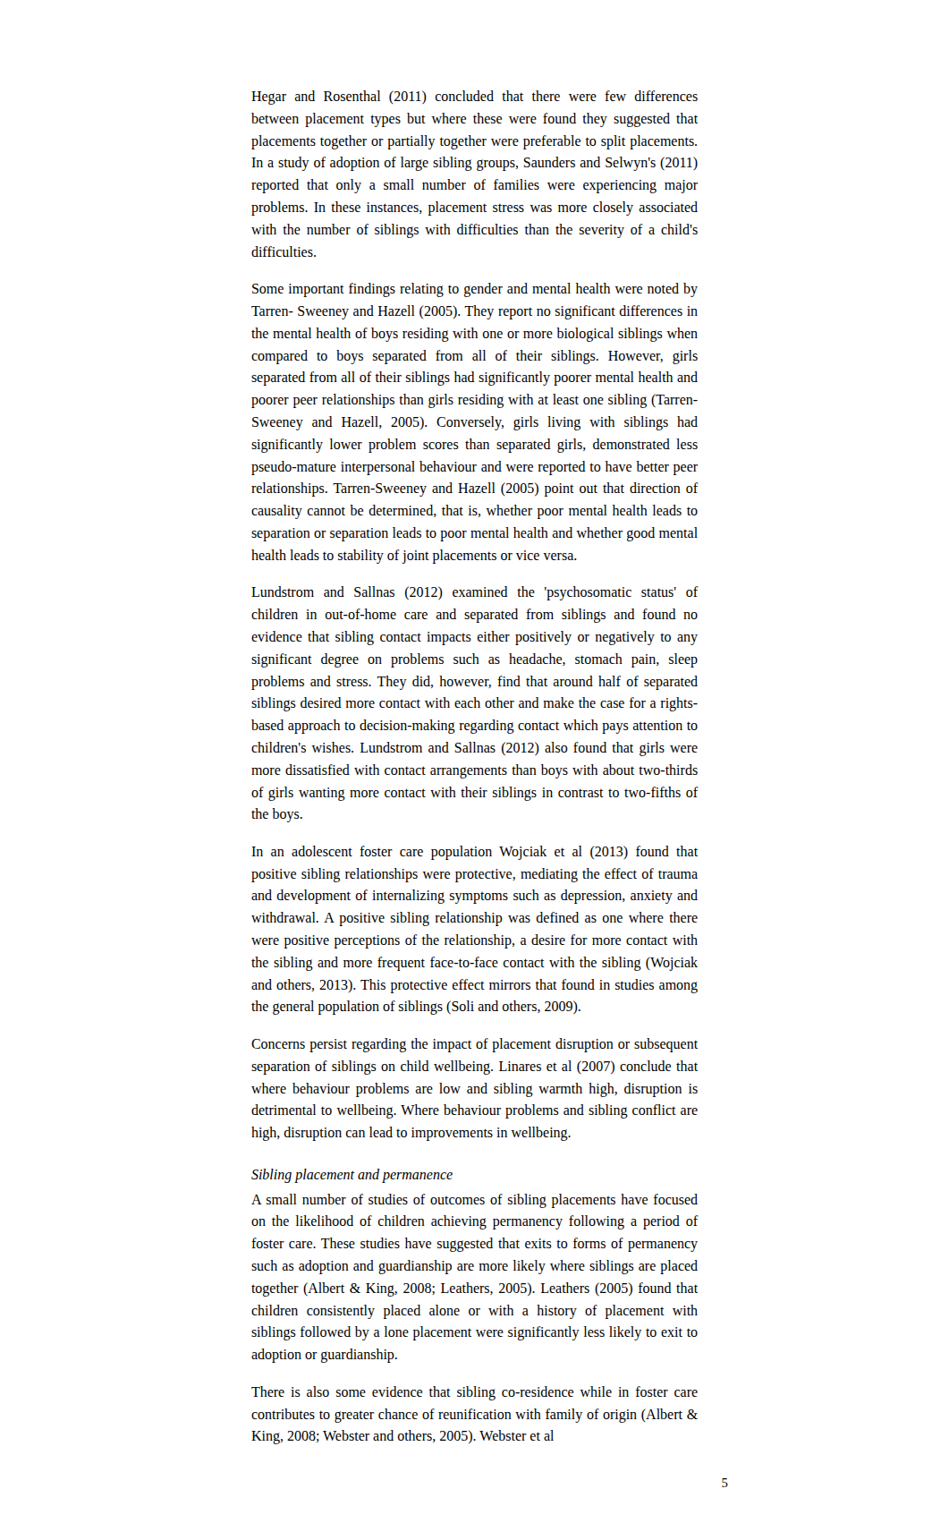Hegar and Rosenthal (2011) concluded that there were few differences between placement types but where these were found they suggested that placements together or partially together were preferable to split placements. In a study of adoption of large sibling groups, Saunders and Selwyn's (2011) reported that only a small number of families were experiencing major problems. In these instances, placement stress was more closely associated with the number of siblings with difficulties than the severity of a child's difficulties.
Some important findings relating to gender and mental health were noted by Tarren- Sweeney and Hazell (2005). They report no significant differences in the mental health of boys residing with one or more biological siblings when compared to boys separated from all of their siblings. However, girls separated from all of their siblings had significantly poorer mental health and poorer peer relationships than girls residing with at least one sibling (Tarren- Sweeney and Hazell, 2005). Conversely, girls living with siblings had significantly lower problem scores than separated girls, demonstrated less pseudo-mature interpersonal behaviour and were reported to have better peer relationships. Tarren-Sweeney and Hazell (2005) point out that direction of causality cannot be determined, that is, whether poor mental health leads to separation or separation leads to poor mental health and whether good mental health leads to stability of joint placements or vice versa.
Lundstrom and Sallnas (2012) examined the 'psychosomatic status' of children in out-of-home care and separated from siblings and found no evidence that sibling contact impacts either positively or negatively to any significant degree on problems such as headache, stomach pain, sleep problems and stress. They did, however, find that around half of separated siblings desired more contact with each other and make the case for a rights-based approach to decision-making regarding contact which pays attention to children's wishes. Lundstrom and Sallnas (2012) also found that girls were more dissatisfied with contact arrangements than boys with about two-thirds of girls wanting more contact with their siblings in contrast to two-fifths of the boys.
In an adolescent foster care population Wojciak et al (2013) found that positive sibling relationships were protective, mediating the effect of trauma and development of internalizing symptoms such as depression, anxiety and withdrawal. A positive sibling relationship was defined as one where there were positive perceptions of the relationship, a desire for more contact with the sibling and more frequent face-to-face contact with the sibling (Wojciak and others, 2013). This protective effect mirrors that found in studies among the general population of siblings (Soli and others, 2009).
Concerns persist regarding the impact of placement disruption or subsequent separation of siblings on child wellbeing. Linares et al (2007) conclude that where behaviour problems are low and sibling warmth high, disruption is detrimental to wellbeing. Where behaviour problems and sibling conflict are high, disruption can lead to improvements in wellbeing.
Sibling placement and permanence
A small number of studies of outcomes of sibling placements have focused on the likelihood of children achieving permanency following a period of foster care. These studies have suggested that exits to forms of permanency such as adoption and guardianship are more likely where siblings are placed together (Albert & King, 2008; Leathers, 2005). Leathers (2005) found that children consistently placed alone or with a history of placement with siblings followed by a lone placement were significantly less likely to exit to adoption or guardianship.
There is also some evidence that sibling co-residence while in foster care contributes to greater chance of reunification with family of origin (Albert & King, 2008; Webster and others, 2005). Webster et al
5